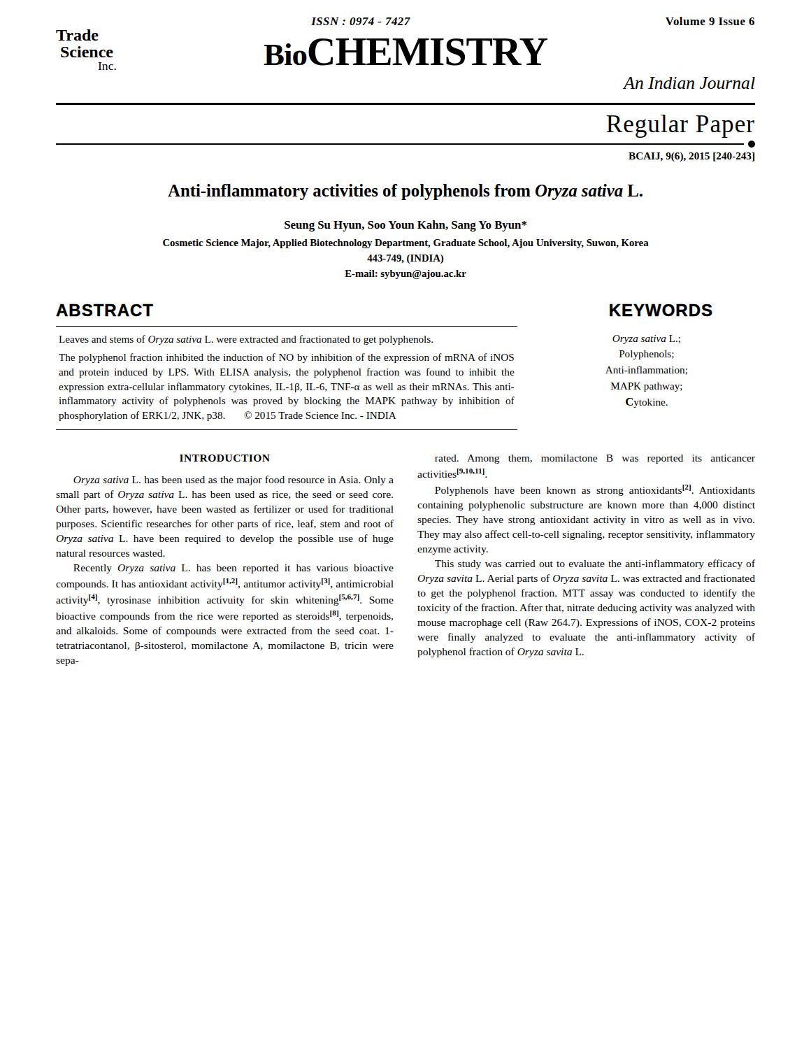Volume 9 Issue 6 ISSN : 0974 - 7427
Trade
Science
Inc.
Bio CHEMISTRY
An Indian Journal
Regular Paper
BCAIJ, 9(6), 2015 [240-243]
Anti-inflammatory activities of polyphenols from Oryza sativa L.
Seung Su Hyun, Soo Youn Kahn, Sang Yo Byun*
Cosmetic Science Major, Applied Biotechnology Department, Graduate School, Ajou University, Suwon, Korea
443-749, (INDIA)
E-mail: sybyun@ajou.ac.kr
ABSTRACT
KEYWORDS
Leaves and stems of Oryza sativa L. were extracted and fractionated to get polyphenols.
The polyphenol fraction inhibited the induction of NO by inhibition of the expression of mRNA of iNOS and protein induced by LPS. With ELISA analysis, the polyphenol fraction was found to inhibit the expression extra-cellular inflammatory cytokines, IL-1β, IL-6, TNF-α as well as their mRNAs. This anti-inflammatory activity of polyphenols was proved by blocking the MAPK pathway by inhibition of phosphorylation of ERK1/2, JNK, p38. © 2015 Trade Science Inc. - INDIA
Oryza sativa L.;
Polyphenols;
Anti-inflammation;
MAPK pathway;
Cytokine.
INTRODUCTION
Oryza sativa L. has been used as the major food resource in Asia. Only a small part of Oryza sativa L. has been used as rice, the seed or seed core. Other parts, however, have been wasted as fertilizer or used for traditional purposes. Scientific researches for other parts of rice, leaf, stem and root of Oryza sativa L. have been required to develop the possible use of huge natural resources wasted.
Recently Oryza sativa L. has been reported it has various bioactive compounds. It has antioxidant activity[1,2], antitumor activity[3], antimicrobial activity[4], tyrosinase inhibition activuity for skin whitening[5,6,7]. Some bioactive compounds from the rice were reported as steroids[8], terpenoids, and alkaloids. Some of compounds were extracted from the seed coat. 1-tetratriacontanol, β-sitosterol, momilactone A, momilactone B, tricin were sepa-
rated. Among them, momilactone B was reported its anticancer activities[9,10,11].
Polyphenols have been known as strong antioxidants[2]. Antioxidants containing polyphenolic substructure are known more than 4,000 distinct species. They have strong antioxidant activity in vitro as well as in vivo. They may also affect cell-to-cell signaling, receptor sensitivity, inflammatory enzyme activity.
This study was carried out to evaluate the anti-inflammatory efficacy of Oryza savita L. Aerial parts of Oryza savita L. was extracted and fractionated to get the polyphenol fraction. MTT assay was conducted to identify the toxicity of the fraction. After that, nitrate deducing activity was analyzed with mouse macrophage cell (Raw 264.7). Expressions of iNOS, COX-2 proteins were finally analyzed to evaluate the anti-inflammatory activity of polyphenol fraction of Oryza savita L.